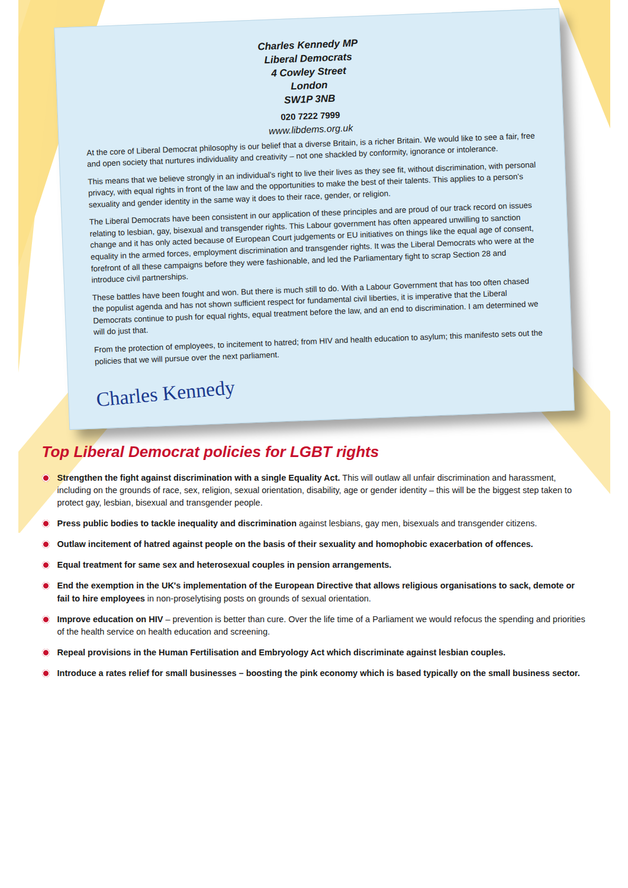Charles Kennedy MP
Liberal Democrats
4 Cowley Street
London
SW1P 3NB
020 7222 7999
www.libdems.org.uk
At the core of Liberal Democrat philosophy is our belief that a diverse Britain, is a richer Britain. We would like to see a fair, free and open society that nurtures individuality and creativity – not one shackled by conformity, ignorance or intolerance.
This means that we believe strongly in an individual's right to live their lives as they see fit, without discrimination, with personal privacy, with equal rights in front of the law and the opportunities to make the best of their talents. This applies to a person's sexuality and gender identity in the same way it does to their race, gender, or religion.
The Liberal Democrats have been consistent in our application of these principles and are proud of our track record on issues relating to lesbian, gay, bisexual and transgender rights. This Labour government has often appeared unwilling to sanction change and it has only acted because of European Court judgements or EU initiatives on things like the equal age of consent, equality in the armed forces, employment discrimination and transgender rights. It was the Liberal Democrats who were at the forefront of all these campaigns before they were fashionable, and led the Parliamentary fight to scrap Section 28 and introduce civil partnerships.
These battles have been fought and won. But there is much still to do. With a Labour Government that has too often chased the populist agenda and has not shown sufficient respect for fundamental civil liberties, it is imperative that the Liberal Democrats continue to push for equal rights, equal treatment before the law, and an end to discrimination. I am determined we will do just that.
From the protection of employees, to incitement to hatred; from HIV and health education to asylum; this manifesto sets out the policies that we will pursue over the next parliament.
Charles Kennedy
Top Liberal Democrat policies for LGBT rights
Strengthen the fight against discrimination with a single Equality Act. This will outlaw all unfair discrimination and harassment, including on the grounds of race, sex, religion, sexual orientation, disability, age or gender identity – this will be the biggest step taken to protect gay, lesbian, bisexual and transgender people.
Press public bodies to tackle inequality and discrimination against lesbians, gay men, bisexuals and transgender citizens.
Outlaw incitement of hatred against people on the basis of their sexuality and homophobic exacerbation of offences.
Equal treatment for same sex and heterosexual couples in pension arrangements.
End the exemption in the UK's implementation of the European Directive that allows religious organisations to sack, demote or fail to hire employees in non-proselytising posts on grounds of sexual orientation.
Improve education on HIV – prevention is better than cure. Over the life time of a Parliament we would refocus the spending and priorities of the health service on health education and screening.
Repeal provisions in the Human Fertilisation and Embryology Act which discriminate against lesbian couples.
Introduce a rates relief for small businesses – boosting the pink economy which is based typically on the small business sector.